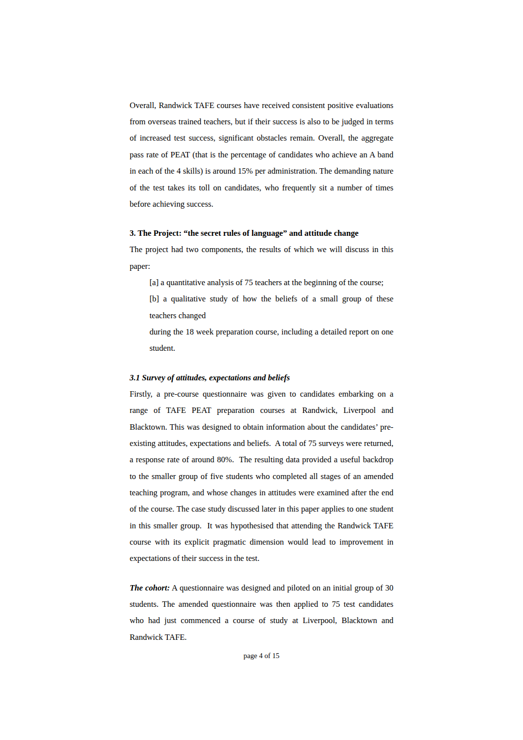Overall, Randwick TAFE courses have received consistent positive evaluations from overseas trained teachers, but if their success is also to be judged in terms of increased test success, significant obstacles remain. Overall, the aggregate pass rate of PEAT (that is the percentage of candidates who achieve an A band in each of the 4 skills) is around 15% per administration. The demanding nature of the test takes its toll on candidates, who frequently sit a number of times before achieving success.
3. The Project: “the secret rules of language” and attitude change
The project had two components, the results of which we will discuss in this paper:
[a] a quantitative analysis of 75 teachers at the beginning of the course;
[b] a qualitative study of how the beliefs of a small group of these teachers changed
during the 18 week preparation course, including a detailed report on one student.
3.1 Survey of attitudes, expectations and beliefs
Firstly, a pre-course questionnaire was given to candidates embarking on a range of TAFE PEAT preparation courses at Randwick, Liverpool and Blacktown. This was designed to obtain information about the candidates’ pre-existing attitudes, expectations and beliefs. A total of 75 surveys were returned, a response rate of around 80%. The resulting data provided a useful backdrop to the smaller group of five students who completed all stages of an amended teaching program, and whose changes in attitudes were examined after the end of the course. The case study discussed later in this paper applies to one student in this smaller group. It was hypothesised that attending the Randwick TAFE course with its explicit pragmatic dimension would lead to improvement in expectations of their success in the test.
The cohort: A questionnaire was designed and piloted on an initial group of 30 students. The amended questionnaire was then applied to 75 test candidates who had just commenced a course of study at Liverpool, Blacktown and Randwick TAFE.
page 4 of 15